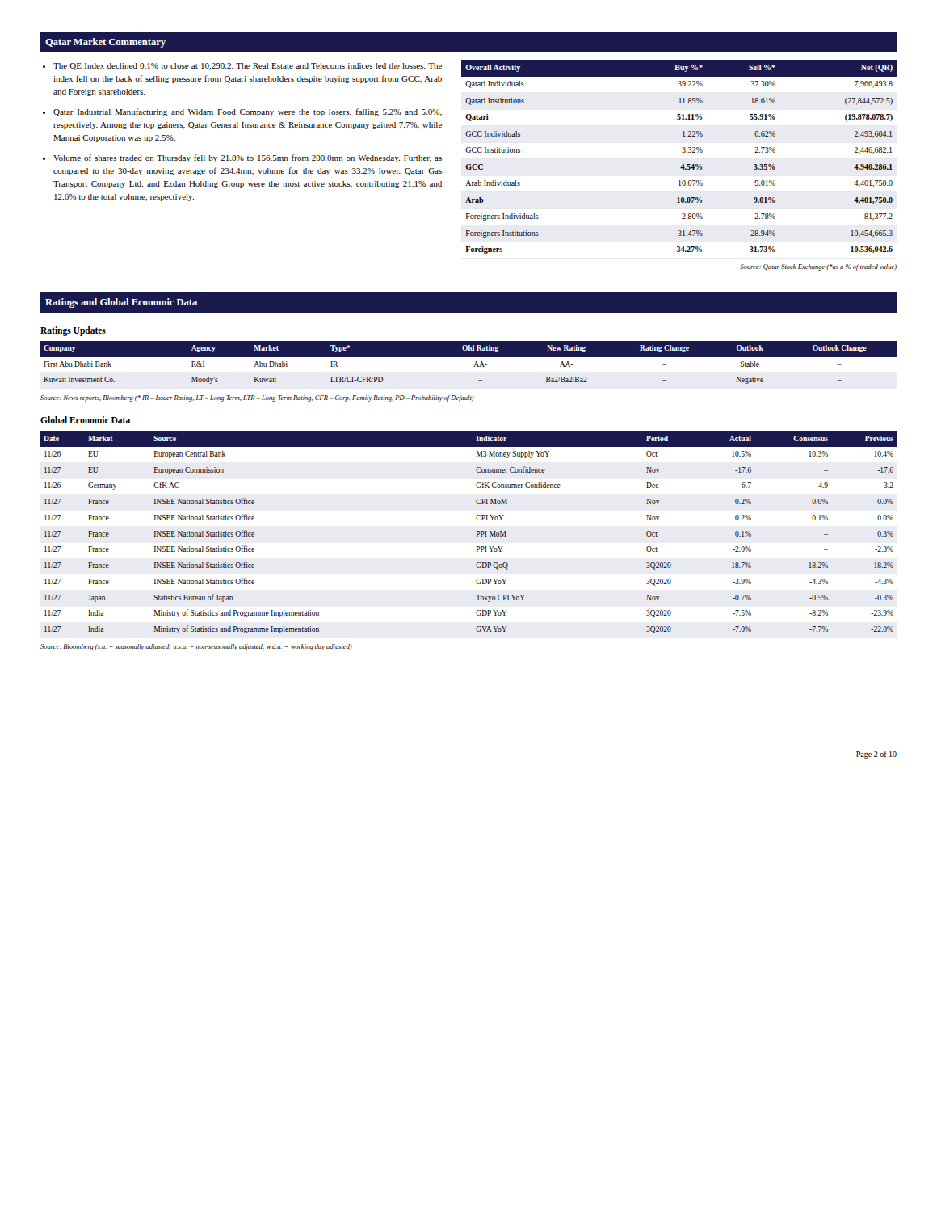Qatar Market Commentary
The QE Index declined 0.1% to close at 10,290.2. The Real Estate and Telecoms indices led the losses. The index fell on the back of selling pressure from Qatari shareholders despite buying support from GCC, Arab and Foreign shareholders.
Qatar Industrial Manufacturing and Widam Food Company were the top losers, falling 5.2% and 5.0%, respectively. Among the top gainers, Qatar General Insurance & Reinsurance Company gained 7.7%, while Mannai Corporation was up 2.5%.
Volume of shares traded on Thursday fell by 21.8% to 156.5mn from 200.0mn on Wednesday. Further, as compared to the 30-day moving average of 234.4mn, volume for the day was 33.2% lower. Qatar Gas Transport Company Ltd. and Ezdan Holding Group were the most active stocks, contributing 21.1% and 12.6% to the total volume, respectively.
| Overall Activity | Buy %* | Sell %* | Net (QR) |
| --- | --- | --- | --- |
| Qatari Individuals | 39.22% | 37.30% | 7,966,493.8 |
| Qatari Institutions | 11.89% | 18.61% | (27,844,572.5) |
| Qatari | 51.11% | 55.91% | (19,878,078.7) |
| GCC Individuals | 1.22% | 0.62% | 2,493,604.1 |
| GCC Institutions | 3.32% | 2.73% | 2,446,682.1 |
| GCC | 4.54% | 3.35% | 4,940,286.1 |
| Arab Individuals | 10.07% | 9.01% | 4,401,750.0 |
| Arab | 10.07% | 9.01% | 4,401,750.0 |
| Foreigners Individuals | 2.80% | 2.78% | 81,377.2 |
| Foreigners Institutions | 31.47% | 28.94% | 10,454,665.3 |
| Foreigners | 34.27% | 31.73% | 10,536,042.6 |
Source: Qatar Stock Exchange (*as a % of traded value)
Ratings and Global Economic Data
Ratings Updates
| Company | Agency | Market | Type* | Old Rating | New Rating | Rating Change | Outlook | Outlook Change |
| --- | --- | --- | --- | --- | --- | --- | --- | --- |
| First Abu Dhabi Bank | R&I | Abu Dhabi | IR | AA- | AA- | – | Stable | – |
| Kuwait Investment Co. | Moody's | Kuwait | LTR/LT-CFR/PD | – | Ba2/Ba2/Ba2 | – | Negative | – |
Source: News reports, Bloomberg (* IR – Issuer Rating, LT – Long Term, LTR – Long Term Rating, CFR – Corp. Family Rating, PD – Probability of Default)
Global Economic Data
| Date | Market | Source | Indicator | Period | Actual | Consensus | Previous |
| --- | --- | --- | --- | --- | --- | --- | --- |
| 11/26 | EU | European Central Bank | M3 Money Supply YoY | Oct | 10.5% | 10.3% | 10.4% |
| 11/27 | EU | European Commission | Consumer Confidence | Nov | -17.6 | – | -17.6 |
| 11/26 | Germany | GfK AG | GfK Consumer Confidence | Dec | -6.7 | -4.9 | -3.2 |
| 11/27 | France | INSEE National Statistics Office | CPI MoM | Nov | 0.2% | 0.0% | 0.0% |
| 11/27 | France | INSEE National Statistics Office | CPI YoY | Nov | 0.2% | 0.1% | 0.0% |
| 11/27 | France | INSEE National Statistics Office | PPI MoM | Oct | 0.1% | – | 0.3% |
| 11/27 | France | INSEE National Statistics Office | PPI YoY | Oct | -2.0% | – | -2.3% |
| 11/27 | France | INSEE National Statistics Office | GDP QoQ | 3Q2020 | 18.7% | 18.2% | 18.2% |
| 11/27 | France | INSEE National Statistics Office | GDP YoY | 3Q2020 | -3.9% | -4.3% | -4.3% |
| 11/27 | Japan | Statistics Bureau of Japan | Tokyo CPI YoY | Nov | -0.7% | -0.5% | -0.3% |
| 11/27 | India | Ministry of Statistics and Programme Implementation | GDP YoY | 3Q2020 | -7.5% | -8.2% | -23.9% |
| 11/27 | India | Ministry of Statistics and Programme Implementation | GVA YoY | 3Q2020 | -7.0% | -7.7% | -22.8% |
Source: Bloomberg (s.a. = seasonally adjusted; n.s.a. = non-seasonally adjusted; w.d.a. = working day adjusted)
Page 2 of 10